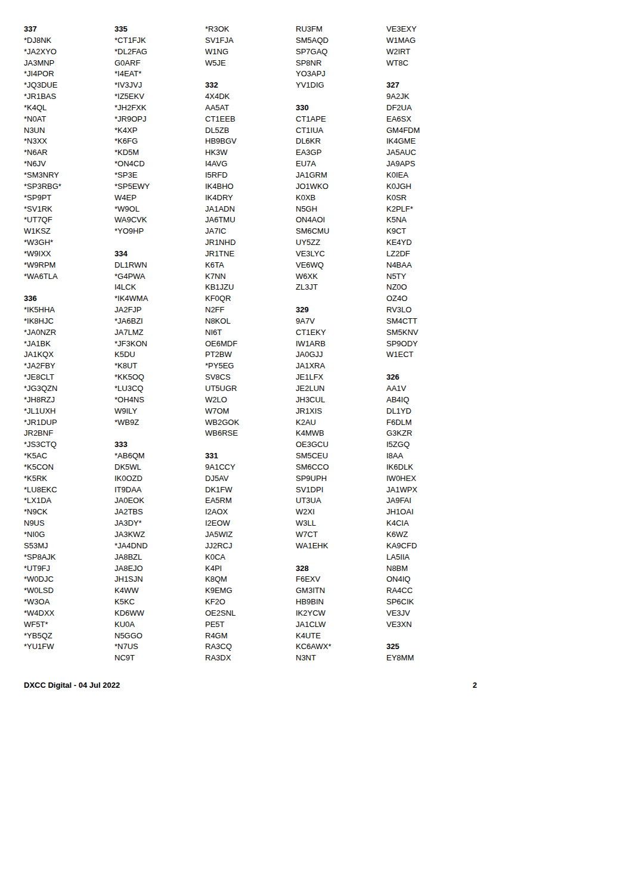| 337 *DJ8NK *JA2XYO JA3MNP *JI4POR *JQ3DUE *JR1BAS *K4QL *N0AT N3UN *N3XX *N6AR *N6JV *SM3NRY *SP3RBG* *SP9PT *SV1RK *UT7QF W1KSZ *W3GH* *W9IXX *W9RPM *WA6TLA 336 *IK5HHA *IK8HJC *JA0NZR *JA1BK JA1KQX *JA2FBY *JE8CLT *JG3QZN *JH8RZJ *JL1UXH *JR1DUP JR2BNF *JS3CTQ *K5AC *K5CON *K5RK *LU8EKC *LX1DA *N9CK N9US *NI0G S53MJ *SP8AJK *UT9FJ *W0DJC *W0LSD *W3OA *W4DXX WF5T* *YB5QZ *YU1FW | 335 *CT1FJK *DL2FAG G0ARF *I4EAT* *IV3JVJ *IZ5EKV *JH2FXK *JR9OPJ *K4XP *K6FG *KD5M *ON4CD *SP3E *SP5EWY W4EP *W9OL WA9CVK *YO9HP 334 DL1RWN *G4PWA I4LCK *IK4WMA JA2FJP *JA6BZI JA7LMZ *JF3KON K5DU *K8UT *KK5OQ *LU3CQ *OH4NS W9ILY *WB9Z 333 *AB6QM DK5WL IK0OZD IT9DAA JA0EOK JA2TBS JA3DY* JA3KWZ *JA4DND JA8BZL JA8EJO JH1SJN K4WW K5KC KD6WW KU0A N5GGO *N7US NC9T | *R3OK SV1FJA W1NG W5JE 332 4X4DK AA5AT CT1EEB DL5ZB HB9BGV HK3W I4AVG I5RFD IK4BHO IK4DRY JA1ADN JA6TMU JA7IC JR1NHD JR1TNE K6TA K7NN KB1JZU KF0QR N2FF N8KOL NI6T OE6MDF PT2BW *PY5EG SV8CS UT5UGR W2LO W7OM WB2GOK WB6RSE 331 9A1CCY DJ5AV DK1FW EA5RM I2AOX I2EOW JA5WIZ JJ2RCJ K0CA K4PI K8QM K9EMG KF2O OE2SNL PE5T R4GM RA3CQ RA3DX | RU3FM SM5AQD SP7GAQ SP8NR YO3APJ YV1DIG 330 CT1APE CT1IUA DL6KR EA3GP EU7A JA1GRM JO1WKO K0XB N5GH ON4AOI SM6CMU UY5ZZ VE3LYC VE6WQ W6XK ZL3JT 329 9A7V CT1EKY IW1ARB JA0GJJ JA1XRA JE1LFX JE2LUN JH3CUL JR1XIS K2AU K4MWB OE3GCU SM5CEU SM6CCO SP9UPH SV1DPI UT3UA W2XI W3LL W7CT WA1EHK 328 F6EXV GM3ITN HB9BIN IK2YCW JA1CLW K4UTE KC6AWX* N3NT | VE3EXY W1MAG W2IRT WT8C 327 9A2JK DF2UA EA6SX GM4FDM IK4GME JA5AUC JA9APS K0IEA K0JGH K0SR K2PLF* K5NA K9CT KE4YD LZ2DF N4BAA N5TY NZ0O OZ4O RV3LO SM4CTT SM5KNV SP9ODY W1ECT 326 AA1V AB4IQ DL1YD F6DLM G3KZR I5ZGQ I8AA IK6DLK IW0HEX JA1WPX JA9FAI JH1OAI K4CIA K6WZ KA9CFD LA5IIA N8BM ON4IQ RA4CC SP6CIK VE3JV VE3XN 325 EY8MM |
DXCC Digital - 04 Jul 2022 2